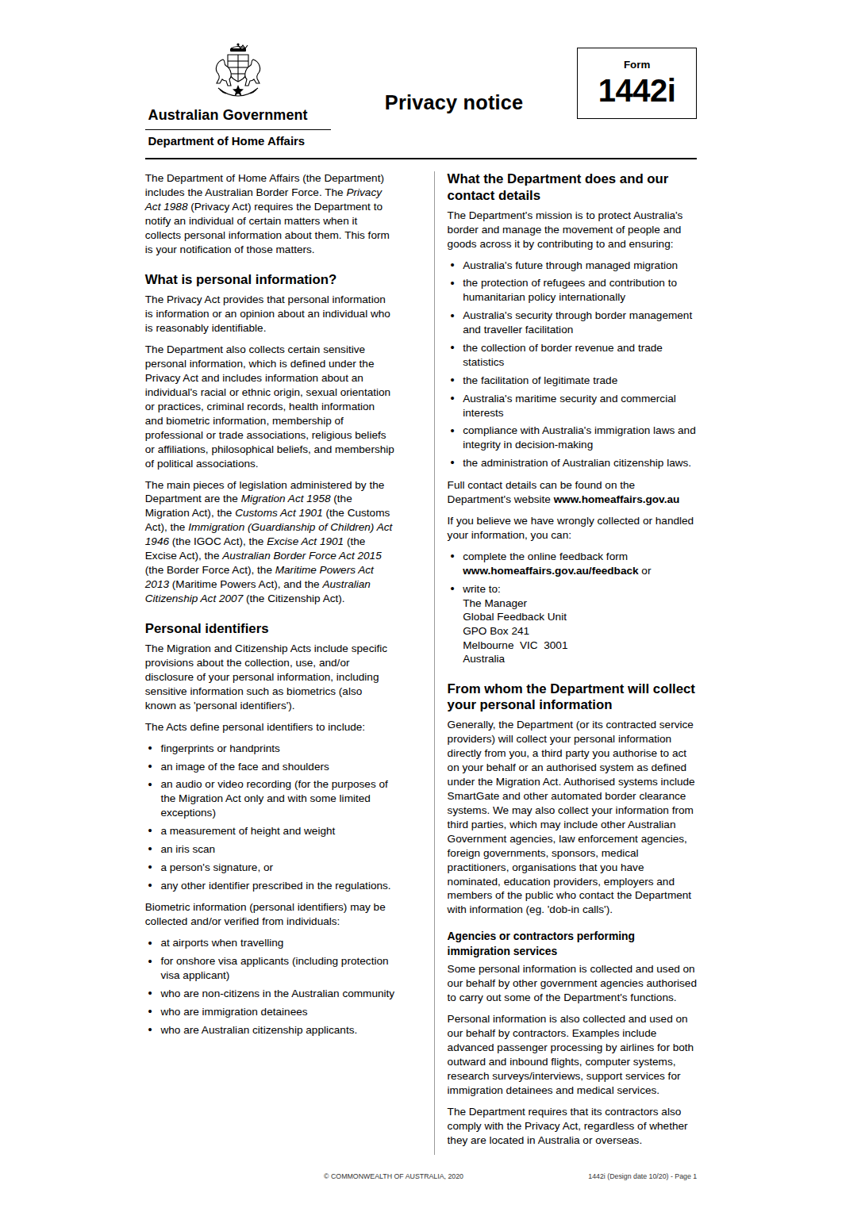Australian Government
Department of Home Affairs
Privacy notice
Form
1442i
The Department of Home Affairs (the Department) includes the Australian Border Force. The Privacy Act 1988 (Privacy Act) requires the Department to notify an individual of certain matters when it collects personal information about them. This form is your notification of those matters.
What is personal information?
The Privacy Act provides that personal information is information or an opinion about an individual who is reasonably identifiable.
The Department also collects certain sensitive personal information, which is defined under the Privacy Act and includes information about an individual's racial or ethnic origin, sexual orientation or practices, criminal records, health information and biometric information, membership of professional or trade associations, religious beliefs or affiliations, philosophical beliefs, and membership of political associations.
The main pieces of legislation administered by the Department are the Migration Act 1958 (the Migration Act), the Customs Act 1901 (the Customs Act), the Immigration (Guardianship of Children) Act 1946 (the IGOC Act), the Excise Act 1901 (the Excise Act), the Australian Border Force Act 2015 (the Border Force Act), the Maritime Powers Act 2013 (Maritime Powers Act), and the Australian Citizenship Act 2007 (the Citizenship Act).
Personal identifiers
The Migration and Citizenship Acts include specific provisions about the collection, use, and/or disclosure of your personal information, including sensitive information such as biometrics (also known as 'personal identifiers').
The Acts define personal identifiers to include:
fingerprints or handprints
an image of the face and shoulders
an audio or video recording (for the purposes of the Migration Act only and with some limited exceptions)
a measurement of height and weight
an iris scan
a person's signature, or
any other identifier prescribed in the regulations.
Biometric information (personal identifiers) may be collected and/or verified from individuals:
at airports when travelling
for onshore visa applicants (including protection visa applicant)
who are non-citizens in the Australian community
who are immigration detainees
who are Australian citizenship applicants.
What the Department does and our contact details
The Department's mission is to protect Australia's border and manage the movement of people and goods across it by contributing to and ensuring:
Australia's future through managed migration
the protection of refugees and contribution to humanitarian policy internationally
Australia's security through border management and traveller facilitation
the collection of border revenue and trade statistics
the facilitation of legitimate trade
Australia's maritime security and commercial interests
compliance with Australia's immigration laws and integrity in decision-making
the administration of Australian citizenship laws.
Full contact details can be found on the Department's website www.homeaffairs.gov.au
If you believe we have wrongly collected or handled your information, you can:
complete the online feedback form
www.homeaffairs.gov.au/feedback or
write to:
The Manager
Global Feedback Unit
GPO Box 241
Melbourne VIC 3001
Australia
From whom the Department will collect your personal information
Generally, the Department (or its contracted service providers) will collect your personal information directly from you, a third party you authorise to act on your behalf or an authorised system as defined under the Migration Act. Authorised systems include SmartGate and other automated border clearance systems. We may also collect your information from third parties, which may include other Australian Government agencies, law enforcement agencies, foreign governments, sponsors, medical practitioners, organisations that you have nominated, education providers, employers and members of the public who contact the Department with information (eg. 'dob-in calls').
Agencies or contractors performing immigration services
Some personal information is collected and used on our behalf by other government agencies authorised to carry out some of the Department's functions.
Personal information is also collected and used on our behalf by contractors. Examples include advanced passenger processing by airlines for both outward and inbound flights, computer systems, research surveys/interviews, support services for immigration detainees and medical services.
The Department requires that its contractors also comply with the Privacy Act, regardless of whether they are located in Australia or overseas.
© COMMONWEALTH OF AUSTRALIA, 2020
1442i (Design date 10/20) - Page 1